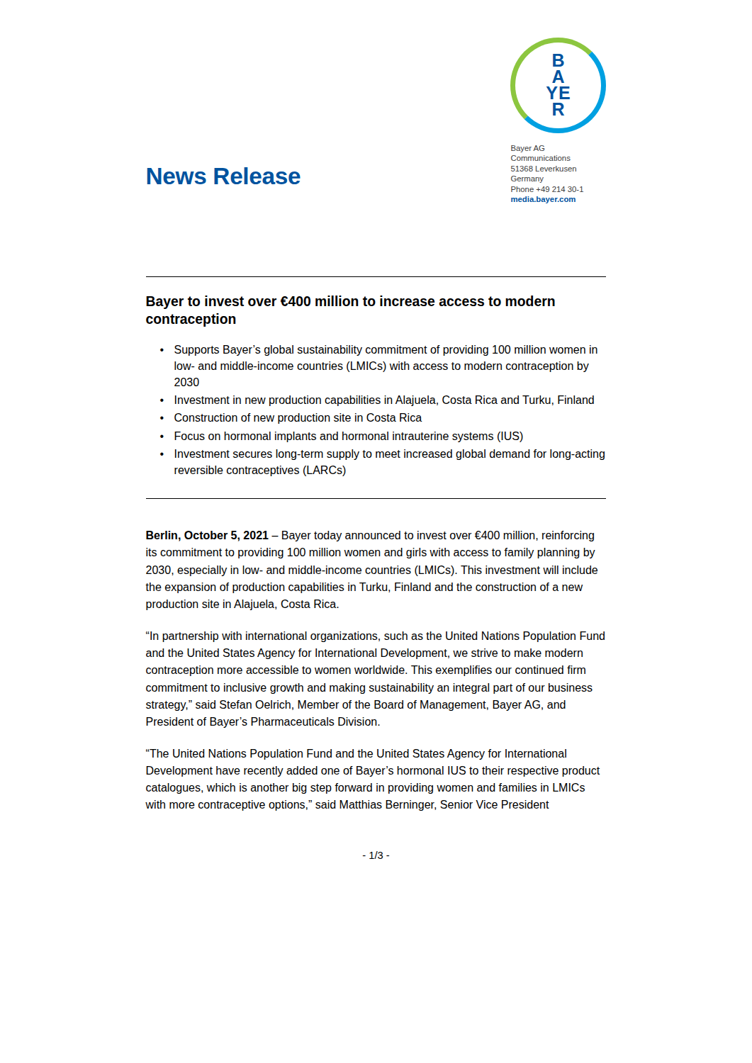BAYE R
Bayer AG
Communications
51368 Leverkusen
Germany
Phone +49 214 30-1
media.bayer.com
News Release
Bayer to invest over €400 million to increase access to modern contraception
Supports Bayer’s global sustainability commitment of providing 100 million women in low- and middle-income countries (LMICs) with access to modern contraception by 2030
Investment in new production capabilities in Alajuela, Costa Rica and Turku, Finland
Construction of new production site in Costa Rica
Focus on hormonal implants and hormonal intrauterine systems (IUS)
Investment secures long-term supply to meet increased global demand for long-acting reversible contraceptives (LARCs)
Berlin, October 5, 2021 – Bayer today announced to invest over €400 million, reinforcing its commitment to providing 100 million women and girls with access to family planning by 2030, especially in low- and middle-income countries (LMICs). This investment will include the expansion of production capabilities in Turku, Finland and the construction of a new production site in Alajuela, Costa Rica.
“In partnership with international organizations, such as the United Nations Population Fund and the United States Agency for International Development, we strive to make modern contraception more accessible to women worldwide. This exemplifies our continued firm commitment to inclusive growth and making sustainability an integral part of our business strategy,” said Stefan Oelrich, Member of the Board of Management, Bayer AG, and President of Bayer’s Pharmaceuticals Division.
“The United Nations Population Fund and the United States Agency for International Development have recently added one of Bayer’s hormonal IUS to their respective product catalogues, which is another big step forward in providing women and families in LMICs with more contraceptive options,” said Matthias Berninger, Senior Vice President
- 1/3 -